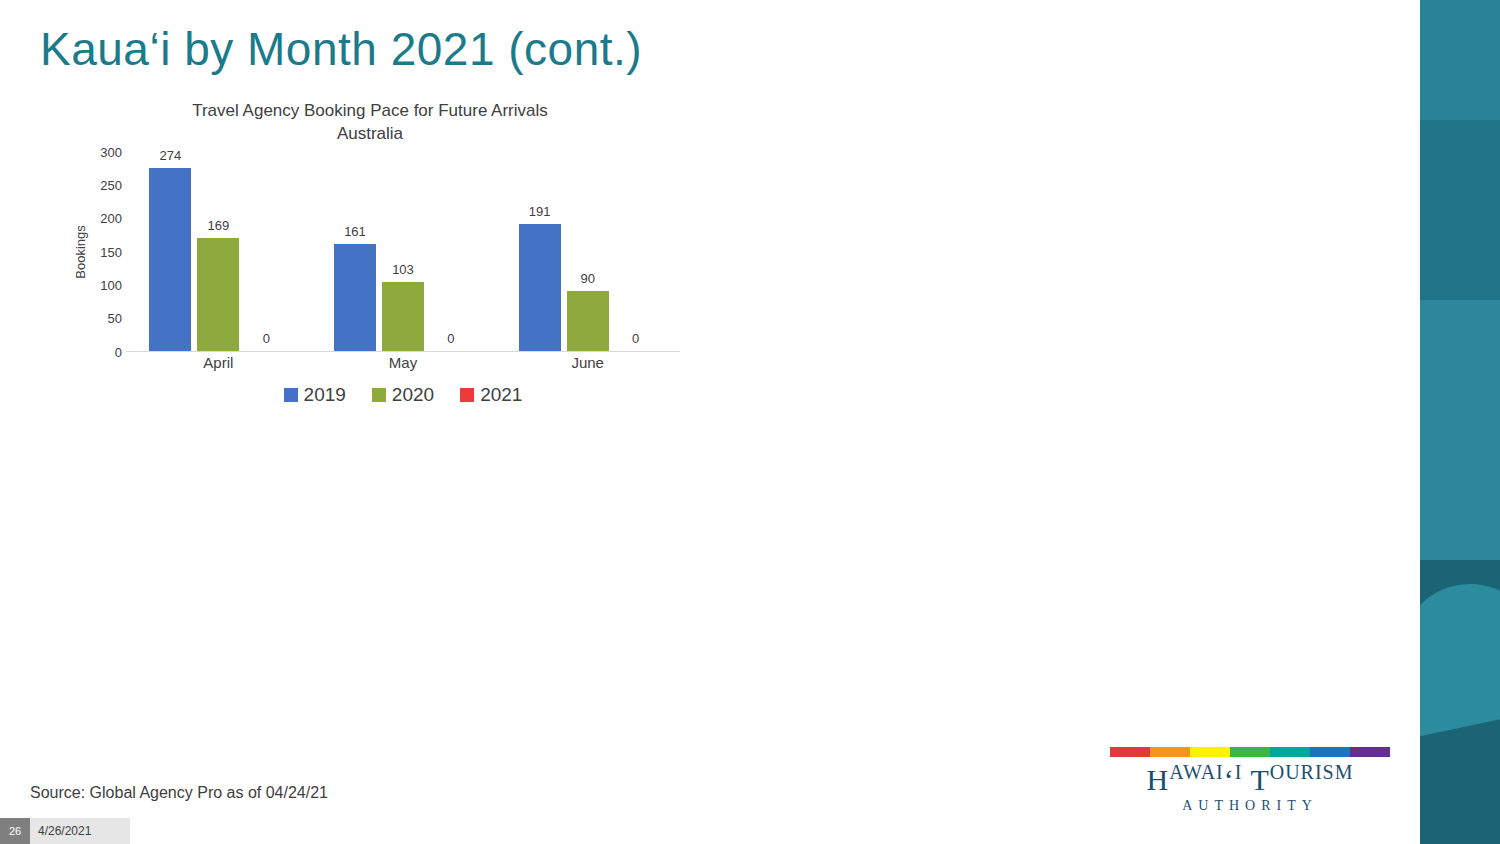Kaua‘i by Month 2021 (cont.)
Travel Agency Booking Pace for Future Arrivals
Australia
Bookings
300 250 200 150 100 50 0
274
169
0
161
103
0
191
90
0
April May June
2019
2020
2021
Source: Global Agency Pro as of 04/24/21
HAWAI‘I TOURISM
AUTHORITY
26
4/26/2021